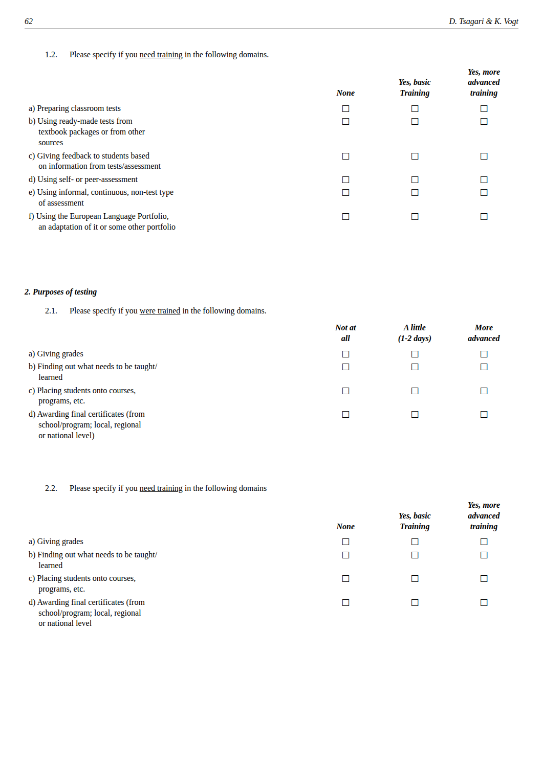62 D. Tsagari & K. Vogt
1.2. Please specify if you need training in the following domains.
| | None | Yes, basic Training | Yes, more advanced training |
| --- | --- | --- | --- |
| a) Preparing classroom tests | □ | □ | □ |
| b) Using ready-made tests from textbook packages or from other sources | □ | □ | □ |
| c) Giving feedback to students based on information from tests/assessment | □ | □ | □ |
| d) Using self- or peer-assessment | □ | □ | □ |
| e) Using informal, continuous, non-test type of assessment | □ | □ | □ |
| f) Using the European Language Portfolio, an adaptation of it or some other portfolio | □ | □ | □ |
2. Purposes of testing
2.1. Please specify if you were trained in the following domains.
| | Not at all | A little (1-2 days) | More advanced |
| --- | --- | --- | --- |
| a) Giving grades | □ | □ | □ |
| b) Finding out what needs to be taught/ learned | □ | □ | □ |
| c) Placing students onto courses, programs, etc. | □ | □ | □ |
| d) Awarding final certificates (from school/program; local, regional or national level) | □ | □ | □ |
2.2. Please specify if you need training in the following domains
| | None | Yes, basic Training | Yes, more advanced training |
| --- | --- | --- | --- |
| a) Giving grades | □ | □ | □ |
| b) Finding out what needs to be taught/ learned | □ | □ | □ |
| c) Placing students onto courses, programs, etc. | □ | □ | □ |
| d) Awarding final certificates (from school/program; local, regional or national level | □ | □ | □ |